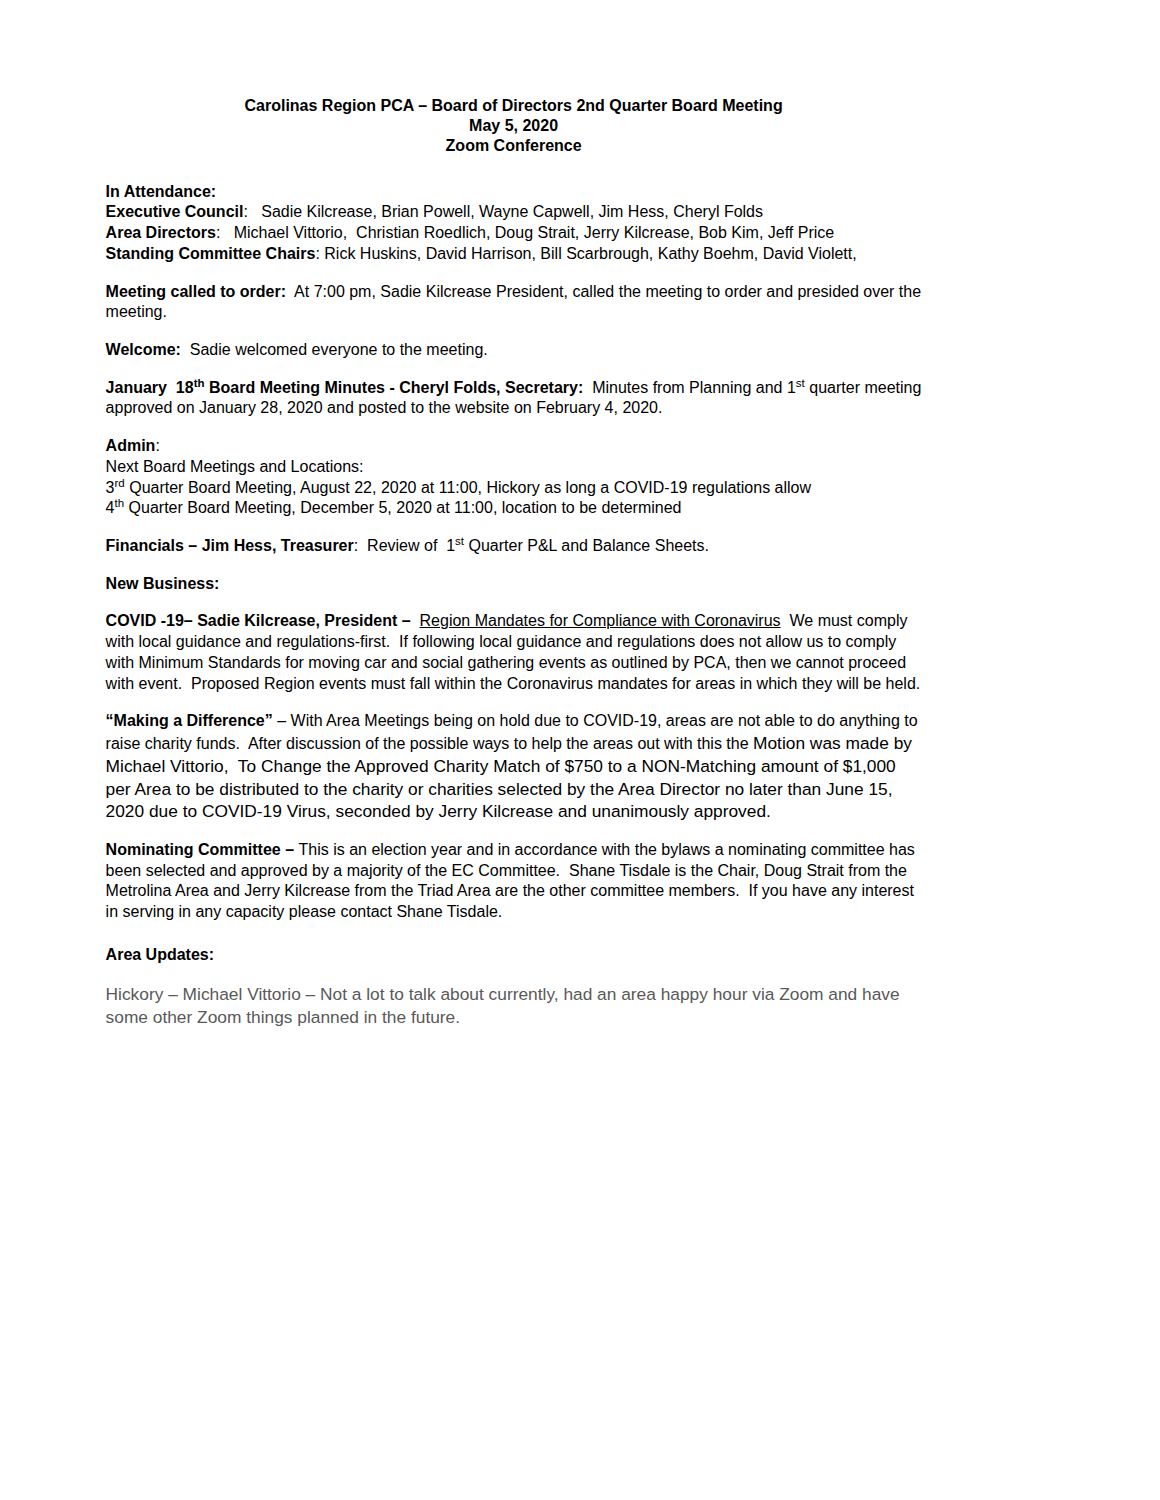Carolinas Region PCA – Board of Directors 2nd Quarter Board Meeting
May 5, 2020
Zoom Conference
In Attendance:
Executive Council: Sadie Kilcrease, Brian Powell, Wayne Capwell, Jim Hess, Cheryl Folds
Area Directors: Michael Vittorio, Christian Roedlich, Doug Strait, Jerry Kilcrease, Bob Kim, Jeff Price
Standing Committee Chairs: Rick Huskins, David Harrison, Bill Scarbrough, Kathy Boehm, David Violett,
Meeting called to order: At 7:00 pm, Sadie Kilcrease President, called the meeting to order and presided over the meeting.
Welcome: Sadie welcomed everyone to the meeting.
January 18th Board Meeting Minutes - Cheryl Folds, Secretary: Minutes from Planning and 1st quarter meeting approved on January 28, 2020 and posted to the website on February 4, 2020.
Admin:
Next Board Meetings and Locations:
3rd Quarter Board Meeting, August 22, 2020 at 11:00, Hickory as long a COVID-19 regulations allow
4th Quarter Board Meeting, December 5, 2020 at 11:00, location to be determined
Financials – Jim Hess, Treasurer: Review of 1st Quarter P&L and Balance Sheets.
New Business:
COVID -19– Sadie Kilcrease, President – Region Mandates for Compliance with Coronavirus We must comply with local guidance and regulations-first. If following local guidance and regulations does not allow us to comply with Minimum Standards for moving car and social gathering events as outlined by PCA, then we cannot proceed with event. Proposed Region events must fall within the Coronavirus mandates for areas in which they will be held.
“Making a Difference” – With Area Meetings being on hold due to COVID-19, areas are not able to do anything to raise charity funds. After discussion of the possible ways to help the areas out with this the Motion was made by Michael Vittorio, To Change the Approved Charity Match of $750 to a NON-Matching amount of $1,000 per Area to be distributed to the charity or charities selected by the Area Director no later than June 15, 2020 due to COVID-19 Virus, seconded by Jerry Kilcrease and unanimously approved.
Nominating Committee – This is an election year and in accordance with the bylaws a nominating committee has been selected and approved by a majority of the EC Committee. Shane Tisdale is the Chair, Doug Strait from the Metrolina Area and Jerry Kilcrease from the Triad Area are the other committee members. If you have any interest in serving in any capacity please contact Shane Tisdale.
Area Updates:
Hickory – Michael Vittorio – Not a lot to talk about currently, had an area happy hour via Zoom and have some other Zoom things planned in the future.